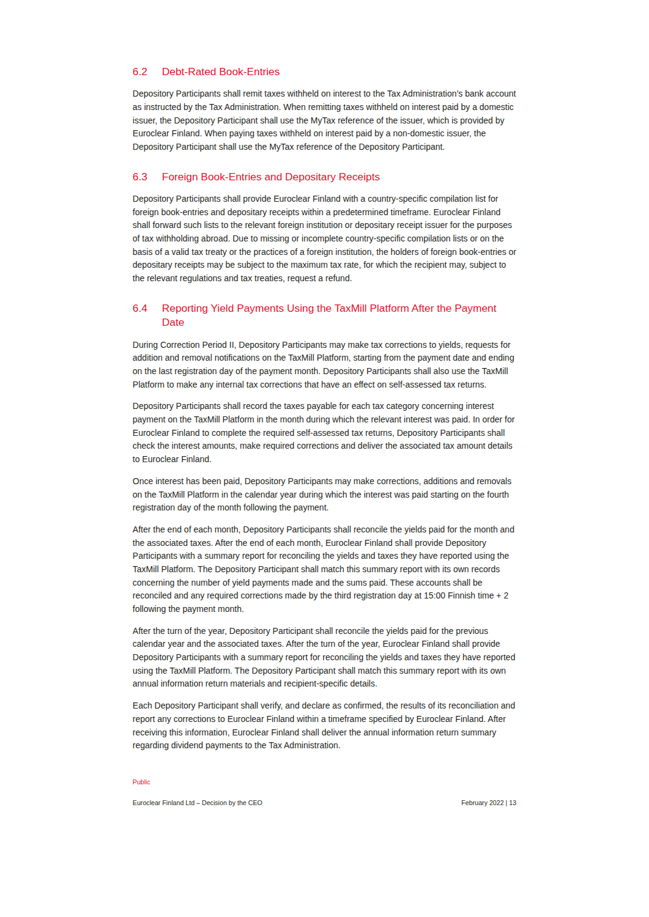6.2 Debt-Rated Book-Entries
Depository Participants shall remit taxes withheld on interest to the Tax Administration’s bank account as instructed by the Tax Administration. When remitting taxes withheld on interest paid by a domestic issuer, the Depository Participant shall use the MyTax reference of the issuer, which is provided by Euroclear Finland. When paying taxes withheld on interest paid by a non-domestic issuer, the Depository Participant shall use the MyTax reference of the Depository Participant.
6.3 Foreign Book-Entries and Depositary Receipts
Depository Participants shall provide Euroclear Finland with a country-specific compilation list for foreign book-entries and depositary receipts within a predetermined timeframe. Euroclear Finland shall forward such lists to the relevant foreign institution or depositary receipt issuer for the purposes of tax withholding abroad. Due to missing or incomplete country-specific compilation lists or on the basis of a valid tax treaty or the practices of a foreign institution, the holders of foreign book-entries or depositary receipts may be subject to the maximum tax rate, for which the recipient may, subject to the relevant regulations and tax treaties, request a refund.
6.4 Reporting Yield Payments Using the TaxMill Platform After the Payment Date
During Correction Period II, Depository Participants may make tax corrections to yields, requests for addition and removal notifications on the TaxMill Platform, starting from the payment date and ending on the last registration day of the payment month. Depository Participants shall also use the TaxMill Platform to make any internal tax corrections that have an effect on self-assessed tax returns.
Depository Participants shall record the taxes payable for each tax category concerning interest payment on the TaxMill Platform in the month during which the relevant interest was paid. In order for Euroclear Finland to complete the required self-assessed tax returns, Depository Participants shall check the interest amounts, make required corrections and deliver the associated tax amount details to Euroclear Finland.
Once interest has been paid, Depository Participants may make corrections, additions and removals on the TaxMill Platform in the calendar year during which the interest was paid starting on the fourth registration day of the month following the payment.
After the end of each month, Depository Participants shall reconcile the yields paid for the month and the associated taxes. After the end of each month, Euroclear Finland shall provide Depository Participants with a summary report for reconciling the yields and taxes they have reported using the TaxMill Platform. The Depository Participant shall match this summary report with its own records concerning the number of yield payments made and the sums paid. These accounts shall be reconciled and any required corrections made by the third registration day at 15:00 Finnish time + 2 following the payment month.
After the turn of the year, Depository Participant shall reconcile the yields paid for the previous calendar year and the associated taxes. After the turn of the year, Euroclear Finland shall provide Depository Participants with a summary report for reconciling the yields and taxes they have reported using the TaxMill Platform. The Depository Participant shall match this summary report with its own annual information return materials and recipient-specific details.
Each Depository Participant shall verify, and declare as confirmed, the results of its reconciliation and report any corrections to Euroclear Finland within a timeframe specified by Euroclear Finland. After receiving this information, Euroclear Finland shall deliver the annual information return summary regarding dividend payments to the Tax Administration.
Public
Euroclear Finland Ltd – Decision by the CEO February 2022 | 13